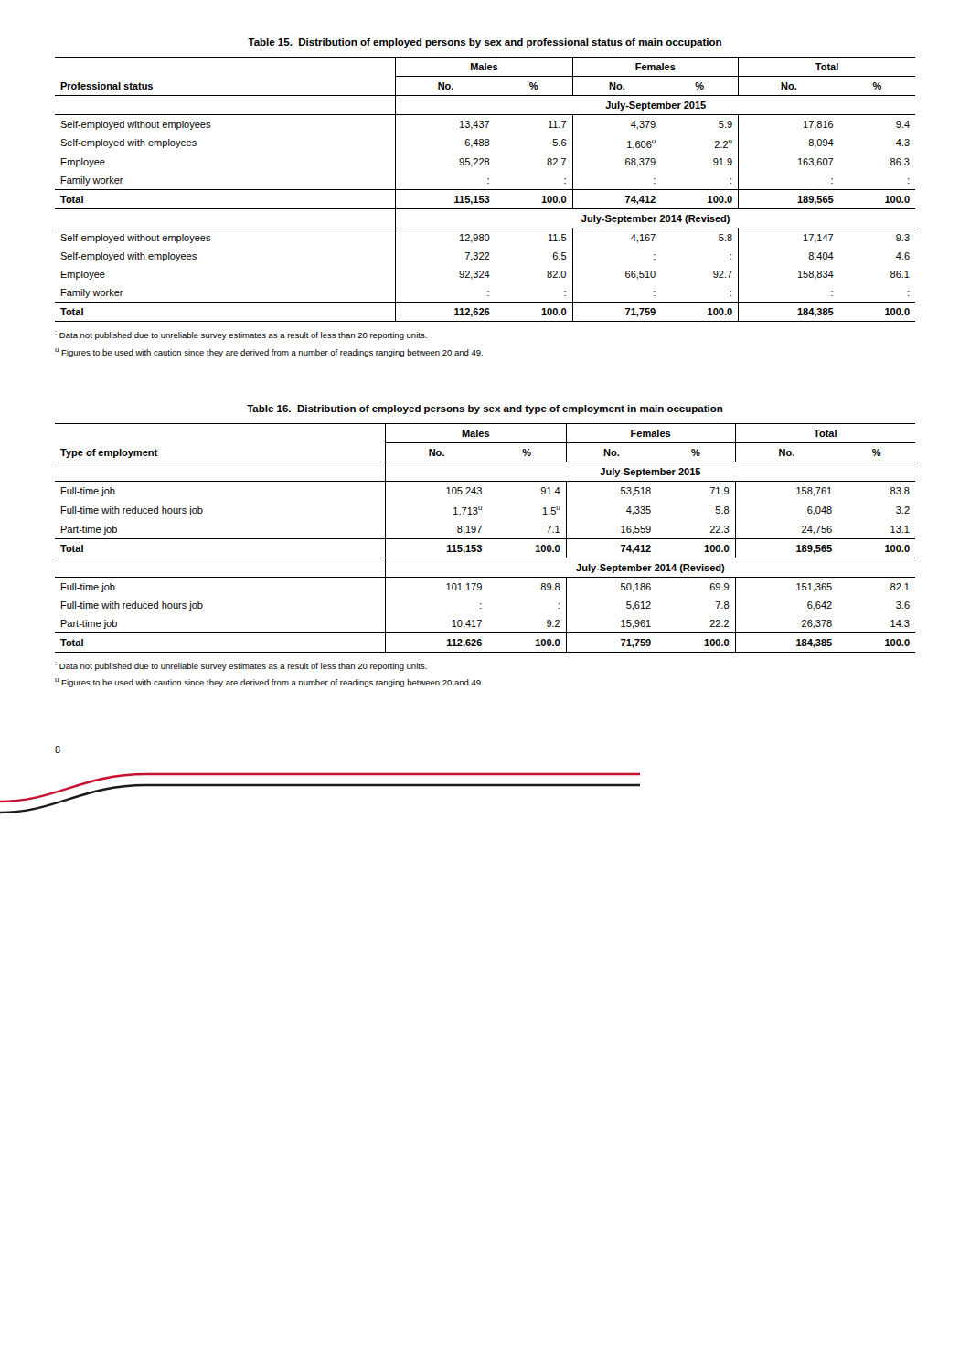Table 15. Distribution of employed persons by sex and professional status of main occupation
| | Males | Females | Total |
| Professional status | No. | % | No. | % | No. | % |
| | July-September 2015 |
| Self-employed without employees | 13,437 | 11.7 | 4,379 | 5.9 | 17,816 | 9.4 |
| Self-employed with employees | 6,488 | 5.6 | 1,606 u | 2.2 u | 8,094 | 4.3 |
| Employee | 95,228 | 82.7 | 68,379 | 91.9 | 163,607 | 86.3 |
| Family worker | : | : | : | : | : | : |
| Total | 115,153 | 100.0 | 74,412 | 100.0 | 189,565 | 100.0 |
| | July-September 2014 (Revised) |
| Self-employed without employees | 12,980 | 11.5 | 4,167 | 5.8 | 17,147 | 9.3 |
| Self-employed with employees | 7,322 | 6.5 | : | : | 8,404 | 4.6 |
| Employee | 92,324 | 82.0 | 66,510 | 92.7 | 158,834 | 86.1 |
| Family worker | : | : | : | : | : | : |
| Total | 112,626 | 100.0 | 71,759 | 100.0 | 184,385 | 100.0 |
: Data not published due to unreliable survey estimates as a result of less than 20 reporting units.
u Figures to be used with caution since they are derived from a number of readings ranging between 20 and 49.
Table 16. Distribution of employed persons by sex and type of employment in main occupation
| | Males | Females | Total |
| Type of employment | No. | % | No. | % | No. | % |
| | July-September 2015 |
| Full-time job | 105,243 | 91.4 | 53,518 | 71.9 | 158,761 | 83.8 |
| Full-time with reduced hours job | 1,713 u | 1.5 u | 4,335 | 5.8 | 6,048 | 3.2 |
| Part-time job | 8,197 | 7.1 | 16,559 | 22.3 | 24,756 | 13.1 |
| Total | 115,153 | 100.0 | 74,412 | 100.0 | 189,565 | 100.0 |
| | July-September 2014 (Revised) |
| Full-time job | 101,179 | 89.8 | 50,186 | 69.9 | 151,365 | 82.1 |
| Full-time with reduced hours job | : | : | 5,612 | 7.8 | 6,642 | 3.6 |
| Part-time job | 10,417 | 9.2 | 15,961 | 22.2 | 26,378 | 14.3 |
| Total | 112,626 | 100.0 | 71,759 | 100.0 | 184,385 | 100.0 |
: Data not published due to unreliable survey estimates as a result of less than 20 reporting units.
u Figures to be used with caution since they are derived from a number of readings ranging between 20 and 49.
8